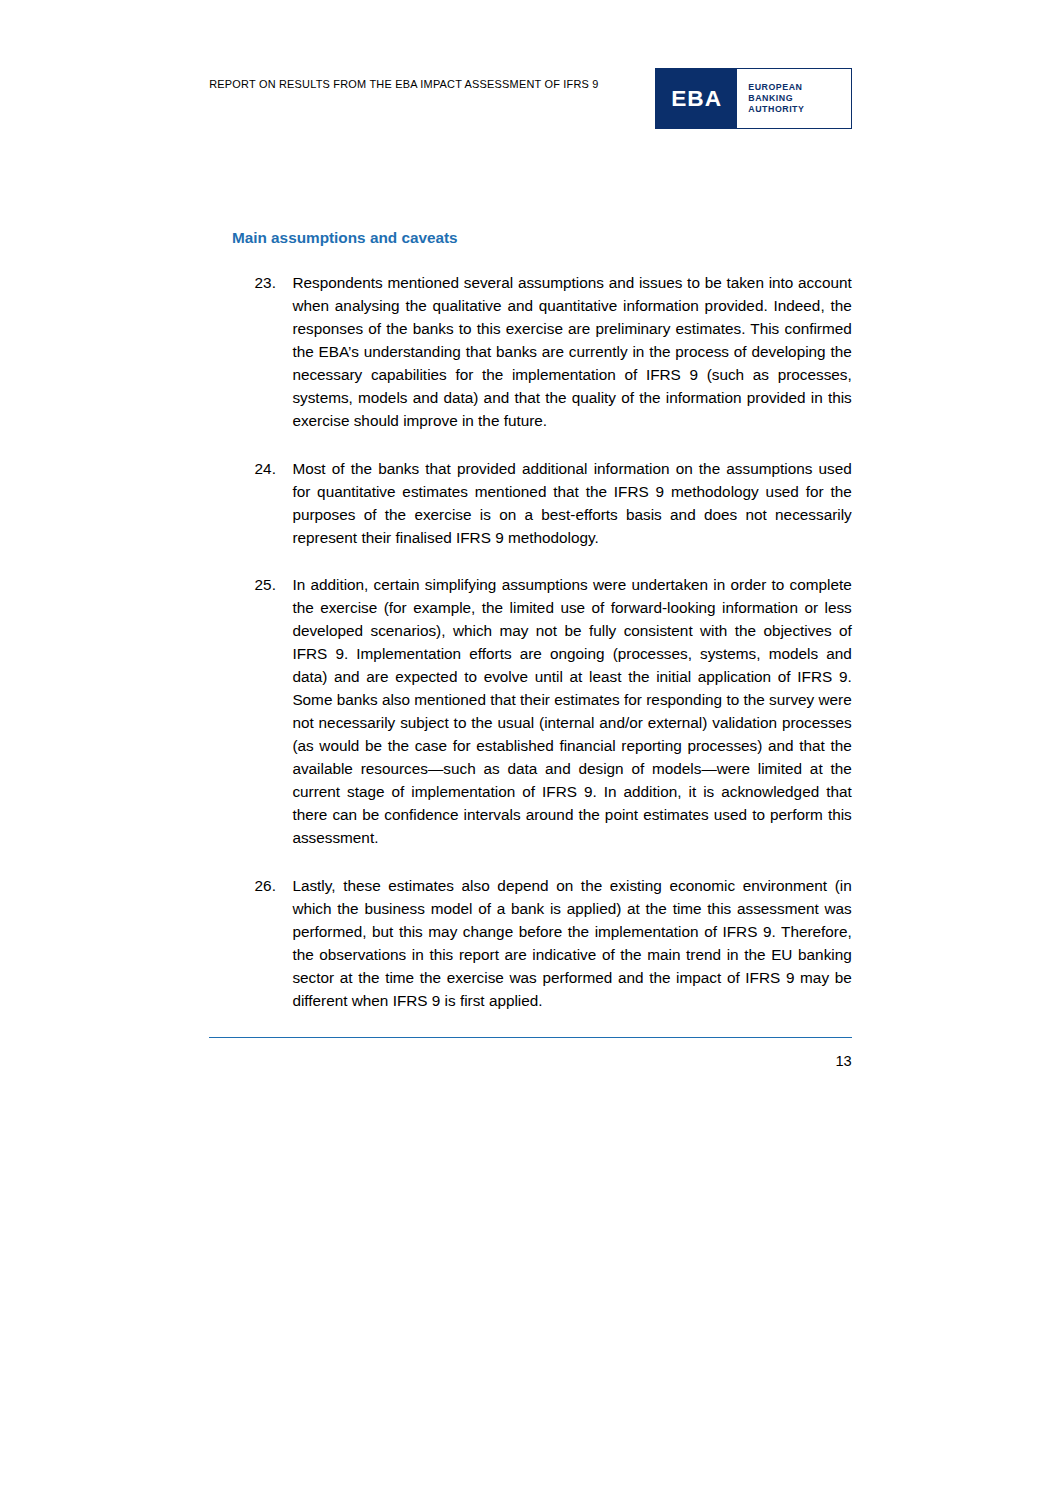Report on results from the EBA impact assessment of IFRS 9
EBA
European Banking Authority
Main assumptions and caveats
Respondents mentioned several assumptions and issues to be taken into account when analysing the qualitative and quantitative information provided. Indeed, the responses of the banks to this exercise are preliminary estimates. This confirmed the EBA’s understanding that banks are currently in the process of developing the necessary capabilities for the implementation of IFRS 9 (such as processes, systems, models and data) and that the quality of the information provided in this exercise should improve in the future.
Most of the banks that provided additional information on the assumptions used for quantitative estimates mentioned that the IFRS 9 methodology used for the purposes of the exercise is on a best-efforts basis and does not necessarily represent their finalised IFRS 9 methodology.
In addition, certain simplifying assumptions were undertaken in order to complete the exercise (for example, the limited use of forward-looking information or less developed scenarios), which may not be fully consistent with the objectives of IFRS 9. Implementation efforts are ongoing (processes, systems, models and data) and are expected to evolve until at least the initial application of IFRS 9. Some banks also mentioned that their estimates for responding to the survey were not necessarily subject to the usual (internal and/or external) validation processes (as would be the case for established financial reporting processes) and that the available resources—such as data and design of models—were limited at the current stage of implementation of IFRS 9. In addition, it is acknowledged that there can be confidence intervals around the point estimates used to perform this assessment.
Lastly, these estimates also depend on the existing economic environment (in which the business model of a bank is applied) at the time this assessment was performed, but this may change before the implementation of IFRS 9. Therefore, the observations in this report are indicative of the main trend in the EU banking sector at the time the exercise was performed and the impact of IFRS 9 may be different when IFRS 9 is first applied.
13